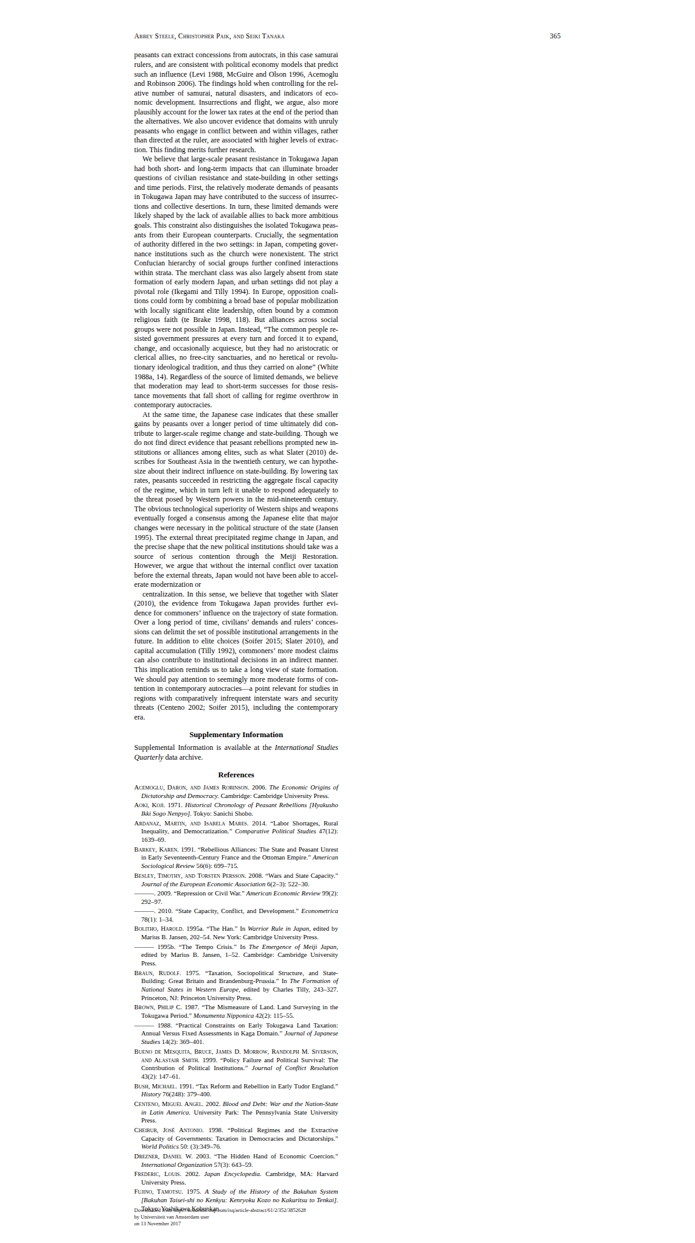Abbey Steele, Christopher Paik, and Seiki Tanaka 365
peasants can extract concessions from autocrats, in this case samurai rulers, and are consistent with political economy models that predict such an influence (Levi 1988, McGuire and Olson 1996, Acemoglu and Robinson 2006). The findings hold when controlling for the relative number of samurai, natural disasters, and indicators of economic development. Insurrections and flight, we argue, also more plausibly account for the lower tax rates at the end of the period than the alternatives. We also uncover evidence that domains with unruly peasants who engage in conflict between and within villages, rather than directed at the ruler, are associated with higher levels of extraction. This finding merits further research.
We believe that large-scale peasant resistance in Tokugawa Japan had both short- and long-term impacts that can illuminate broader questions of civilian resistance and state-building in other settings and time periods. First, the relatively moderate demands of peasants in Tokugawa Japan may have contributed to the success of insurrections and collective desertions. In turn, these limited demands were likely shaped by the lack of available allies to back more ambitious goals. This constraint also distinguishes the isolated Tokugawa peasants from their European counterparts. Crucially, the segmentation of authority differed in the two settings: in Japan, competing governance institutions such as the church were nonexistent. The strict Confucian hierarchy of social groups further confined interactions within strata. The merchant class was also largely absent from state formation of early modern Japan, and urban settings did not play a pivotal role (Ikegami and Tilly 1994). In Europe, opposition coalitions could form by combining a broad base of popular mobilization with locally significant elite leadership, often bound by a common religious faith (te Brake 1998, 118). But alliances across social groups were not possible in Japan. Instead, “The common people resisted government pressures at every turn and forced it to expand, change, and occasionally acquiesce, but they had no aristocratic or clerical allies, no free-city sanctuaries, and no heretical or revolutionary ideological tradition, and thus they carried on alone” (White 1988a, 14). Regardless of the source of limited demands, we believe that moderation may lead to short-term successes for those resistance movements that fall short of calling for regime overthrow in contemporary autocracies.
At the same time, the Japanese case indicates that these smaller gains by peasants over a longer period of time ultimately did contribute to larger-scale regime change and state-building. Though we do not find direct evidence that peasant rebellions prompted new institutions or alliances among elites, such as what Slater (2010) describes for Southeast Asia in the twentieth century, we can hypothesize about their indirect influence on state-building. By lowering tax rates, peasants succeeded in restricting the aggregate fiscal capacity of the regime, which in turn left it unable to respond adequately to the threat posed by Western powers in the mid-nineteenth century. The obvious technological superiority of Western ships and weapons eventually forged a consensus among the Japanese elite that major changes were necessary in the political structure of the state (Jansen 1995). The external threat precipitated regime change in Japan, and the precise shape that the new political institutions should take was a source of serious contention through the Meiji Restoration. However, we argue that without the internal conflict over taxation before the external threats, Japan would not have been able to accelerate modernization or
centralization. In this sense, we believe that together with Slater (2010), the evidence from Tokugawa Japan provides further evidence for commoners’ influence on the trajectory of state formation. Over a long period of time, civilians’ demands and rulers’ concessions can delimit the set of possible institutional arrangements in the future. In addition to elite choices (Soifer 2015; Slater 2010), and capital accumulation (Tilly 1992), commoners’ more modest claims can also contribute to institutional decisions in an indirect manner. This implication reminds us to take a long view of state formation. We should pay attention to seemingly more moderate forms of contention in contemporary autocracies—a point relevant for studies in regions with comparatively infrequent interstate wars and security threats (Centeno 2002; Soifer 2015), including the contemporary era.
Supplementary Information
Supplemental Information is available at the International Studies Quarterly data archive.
References
Acemoglu, Daron, and James Robinson. 2006. The Economic Origins of Dictatorship and Democracy. Cambridge: Cambridge University Press.
Aoki, Koji. 1971. Historical Chronology of Peasant Rebellions [Hyakusho Ikki Sogo Nenpyo]. Tokyo: Sanichi Shobo.
Ardanaz, Martin, and Isabela Mares. 2014. “Labor Shortages, Rural Inequality, and Democratization.” Comparative Political Studies 47(12): 1639–69.
Barkey, Karen. 1991. “Rebellious Alliances: The State and Peasant Unrest in Early Seventeenth-Century France and the Ottoman Empire.” American Sociological Review 56(6): 699–715.
Besley, Timothy, and Torsten Persson. 2008. “Wars and State Capacity.” Journal of the European Economic Association 6(2–3): 522–30.
———. 2009. “Repression or Civil War.” American Economic Review 99(2): 292–97.
———. 2010. “State Capacity, Conflict, and Development.” Econometrica 78(1): 1–34.
Bolitho, Harold. 1995a. “The Han.” In Warrior Rule in Japan, edited by Marius B. Jansen, 202–54. New York: Cambridge University Press.
——— 1995b. “The Tempo Crisis.” In The Emergence of Meiji Japan, edited by Marius B. Jansen, 1–52. Cambridge: Cambridge University Press.
Braun, Rudolf. 1975. “Taxation, Sociopolitical Structure, and State-Building: Great Britain and Brandenburg-Prussia.” In The Formation of National States in Western Europe, edited by Charles Tilly, 243–327. Princeton, NJ: Princeton University Press.
Brown, Philip C. 1987. “The Mismeasure of Land. Land Surveying in the Tokugawa Period.” Monumenta Nipponica 42(2): 115–55.
——— 1988. “Practical Constraints on Early Tokugawa Land Taxation: Annual Versus Fixed Assessments in Kaga Domain.” Journal of Japanese Studies 14(2): 369–401.
Bueno de Mesquita, Bruce, James D. Morrow, Randolph M. Siverson, and Alastair Smith. 1999. “Policy Failure and Political Survival: The Contribution of Political Institutions.” Journal of Conflict Resolution 43(2): 147–61.
Bush, Michael. 1991. “Tax Reform and Rebellion in Early Tudor England.” History 76(248): 379–400.
Centeno, Miguel Angel. 2002. Blood and Debt: War and the Nation-State in Latin America. University Park: The Pennsylvania State University Press.
Cheibub, José Antonio. 1998. “Political Regimes and the Extractive Capacity of Governments: Taxation in Democracies and Dictatorships.” World Politics 50: (3):349–76.
Drezner, Daniel W. 2003. “The Hidden Hand of Economic Coercion.” International Organization 57(3): 643–59.
Frederic, Louis. 2002. Japan Encyclopedia. Cambridge, MA: Harvard University Press.
Fujino, Tamotsu. 1975. A Study of the History of the Bakuhan System [Bakuhan Taisei-shi no Kenkyu: Kenryoku Kozo no Kakuritsu to Tenkai]. Tokyo: Yoshikawa Kobunkan.
Downloaded from https://academic.oup.com/isq/article-abstract/61/2/352/3852628
by Universiteit van Amsterdam user
on 13 November 2017